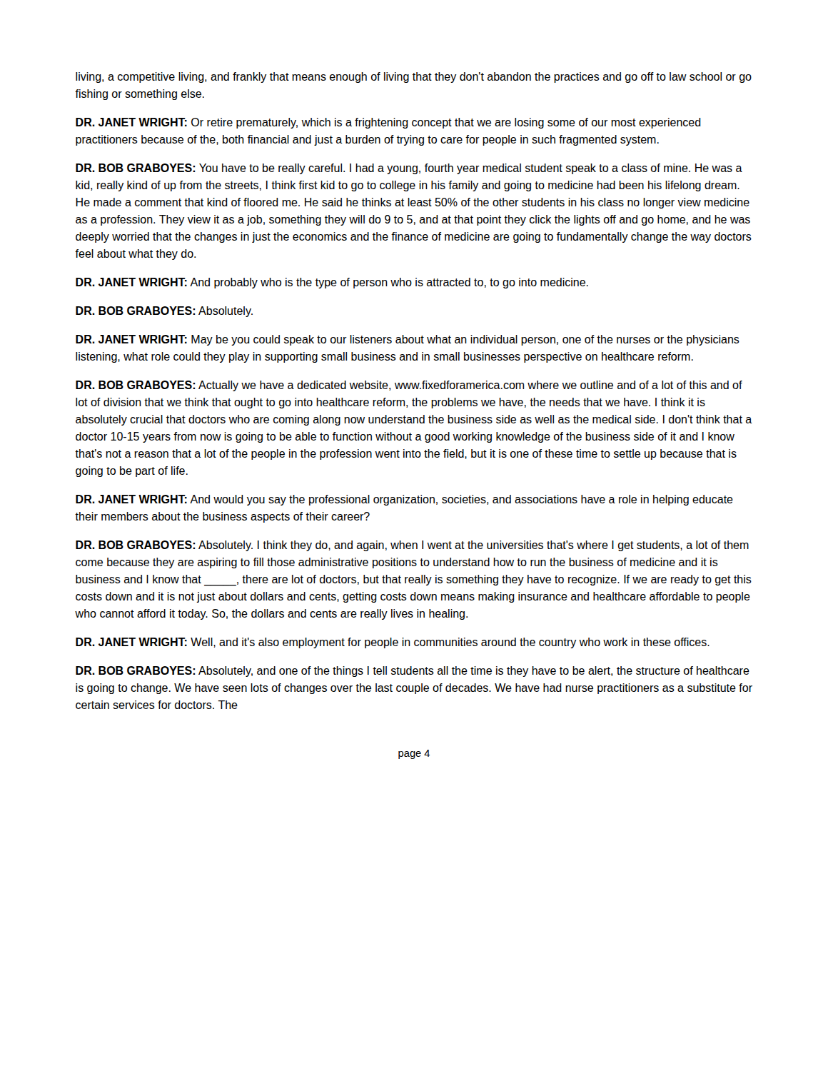living, a competitive living, and frankly that means enough of living that they don't abandon the practices and go off to law school or go fishing or something else.
DR. JANET WRIGHT: Or retire prematurely, which is a frightening concept that we are losing some of our most experienced practitioners because of the, both financial and just a burden of trying to care for people in such fragmented system.
DR. BOB GRABOYES: You have to be really careful. I had a young, fourth year medical student speak to a class of mine. He was a kid, really kind of up from the streets, I think first kid to go to college in his family and going to medicine had been his lifelong dream. He made a comment that kind of floored me. He said he thinks at least 50% of the other students in his class no longer view medicine as a profession. They view it as a job, something they will do 9 to 5, and at that point they click the lights off and go home, and he was deeply worried that the changes in just the economics and the finance of medicine are going to fundamentally change the way doctors feel about what they do.
DR. JANET WRIGHT: And probably who is the type of person who is attracted to, to go into medicine.
DR. BOB GRABOYES: Absolutely.
DR. JANET WRIGHT: May be you could speak to our listeners about what an individual person, one of the nurses or the physicians listening, what role could they play in supporting small business and in small businesses perspective on healthcare reform.
DR. BOB GRABOYES: Actually we have a dedicated website, www.fixedforamerica.com where we outline and of a lot of this and of lot of division that we think that ought to go into healthcare reform, the problems we have, the needs that we have. I think it is absolutely crucial that doctors who are coming along now understand the business side as well as the medical side. I don't think that a doctor 10-15 years from now is going to be able to function without a good working knowledge of the business side of it and I know that's not a reason that a lot of the people in the profession went into the field, but it is one of these time to settle up because that is going to be part of life.
DR. JANET WRIGHT: And would you say the professional organization, societies, and associations have a role in helping educate their members about the business aspects of their career?
DR. BOB GRABOYES: Absolutely. I think they do, and again, when I went at the universities that's where I get students, a lot of them come because they are aspiring to fill those administrative positions to understand how to run the business of medicine and it is business and I know that _____, there are lot of doctors, but that really is something they have to recognize. If we are ready to get this costs down and it is not just about dollars and cents, getting costs down means making insurance and healthcare affordable to people who cannot afford it today. So, the dollars and cents are really lives in healing.
DR. JANET WRIGHT: Well, and it's also employment for people in communities around the country who work in these offices.
DR. BOB GRABOYES: Absolutely, and one of the things I tell students all the time is they have to be alert, the structure of healthcare is going to change. We have seen lots of changes over the last couple of decades. We have had nurse practitioners as a substitute for certain services for doctors. The
page 4